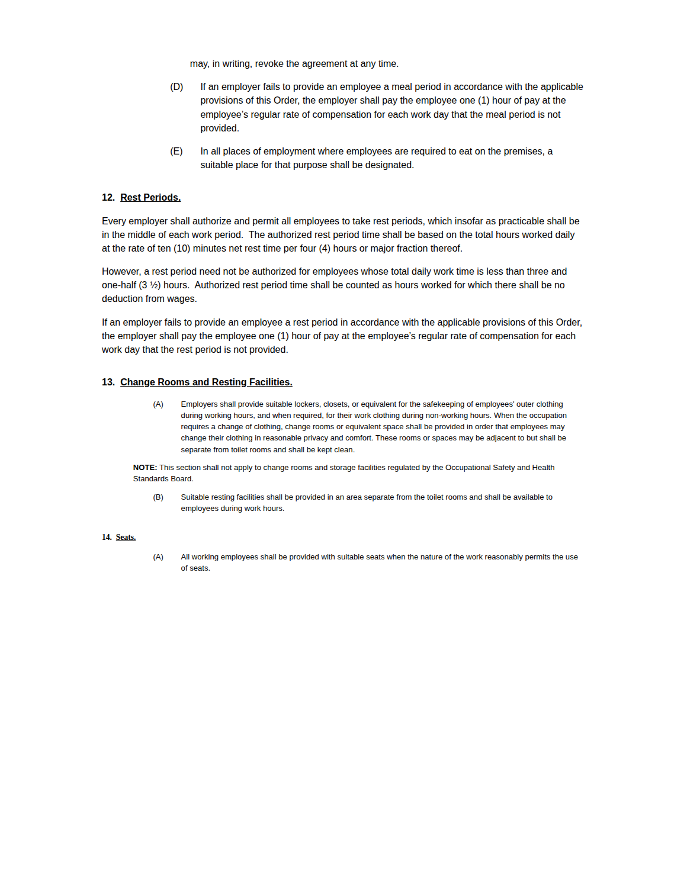may, in writing, revoke the agreement at any time.
(D) If an employer fails to provide an employee a meal period in accordance with the applicable provisions of this Order, the employer shall pay the employee one (1) hour of pay at the employee’s regular rate of compensation for each work day that the meal period is not provided.
(E) In all places of employment where employees are required to eat on the premises, a suitable place for that purpose shall be designated.
12. Rest Periods.
Every employer shall authorize and permit all employees to take rest periods, which insofar as practicable shall be in the middle of each work period. The authorized rest period time shall be based on the total hours worked daily at the rate of ten (10) minutes net rest time per four (4) hours or major fraction thereof.
However, a rest period need not be authorized for employees whose total daily work time is less than three and one-half (3 ½) hours. Authorized rest period time shall be counted as hours worked for which there shall be no deduction from wages.
If an employer fails to provide an employee a rest period in accordance with the applicable provisions of this Order, the employer shall pay the employee one (1) hour of pay at the employee’s regular rate of compensation for each work day that the rest period is not provided.
13. Change Rooms and Resting Facilities.
(A) Employers shall provide suitable lockers, closets, or equivalent for the safekeeping of employees' outer clothing during working hours, and when required, for their work clothing during non-working hours. When the occupation requires a change of clothing, change rooms or equivalent space shall be provided in order that employees may change their clothing in reasonable privacy and comfort. These rooms or spaces may be adjacent to but shall be separate from toilet rooms and shall be kept clean.
NOTE: This section shall not apply to change rooms and storage facilities regulated by the Occupational Safety and Health Standards Board.
(B) Suitable resting facilities shall be provided in an area separate from the toilet rooms and shall be available to employees during work hours.
14. Seats.
(A) All working employees shall be provided with suitable seats when the nature of the work reasonably permits the use of seats.